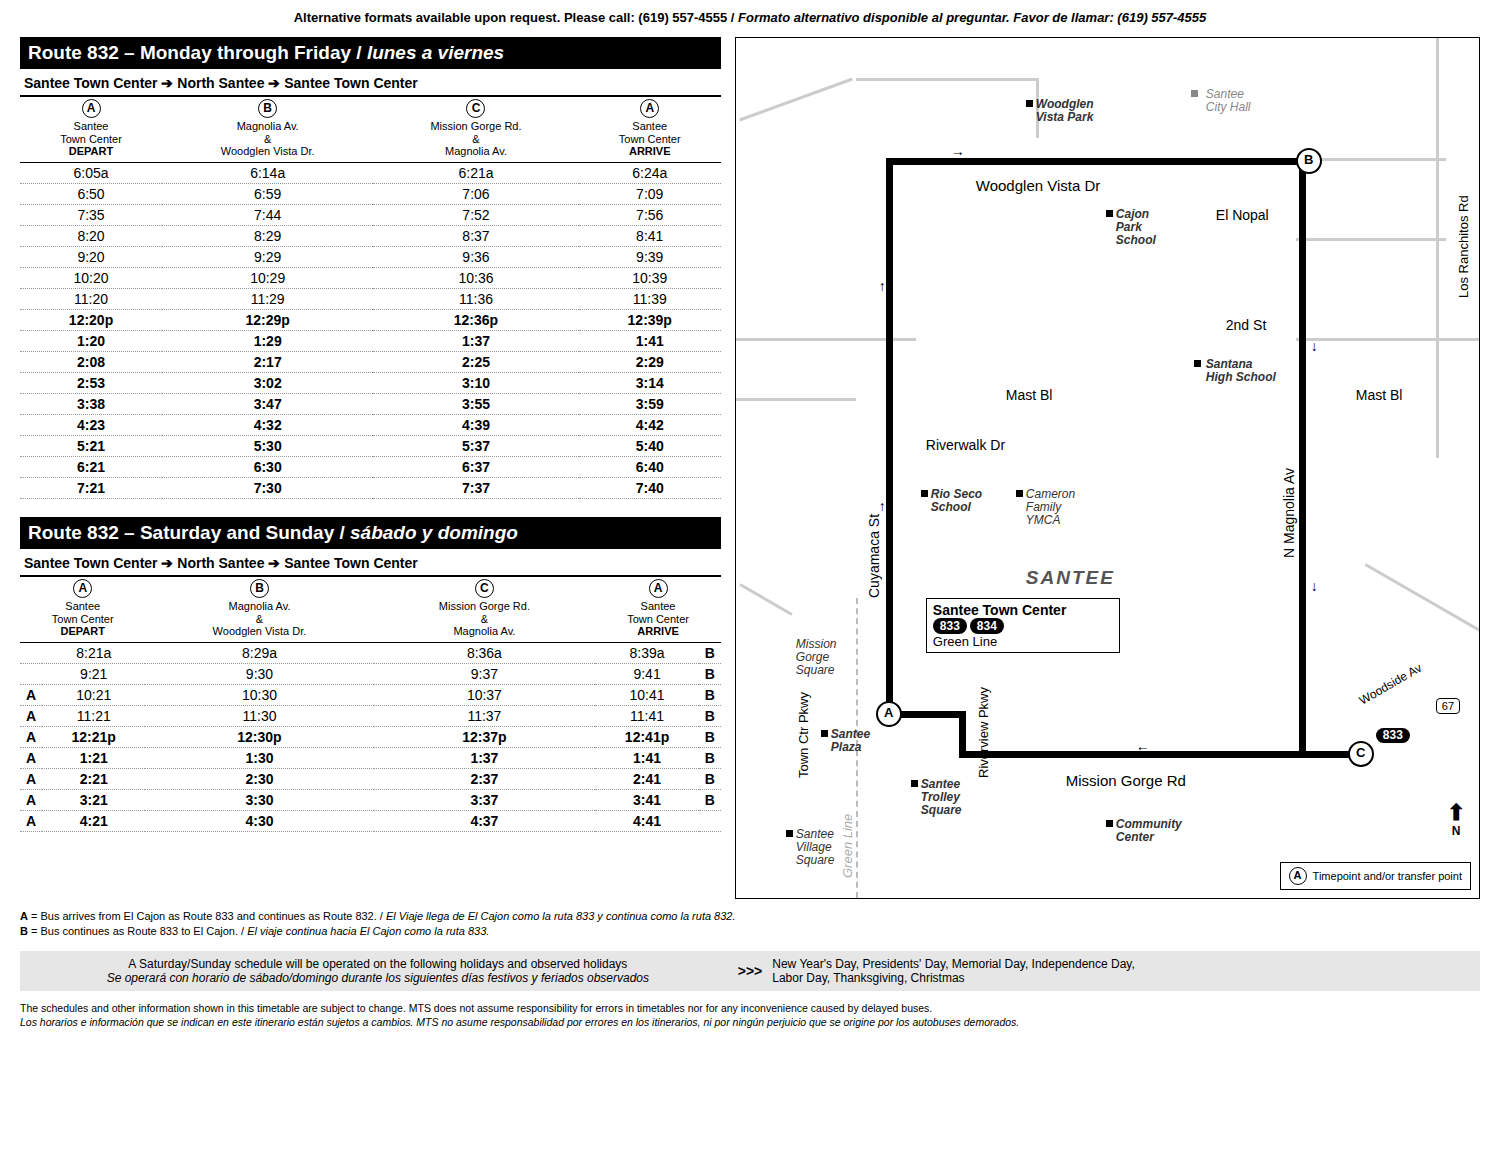Alternative formats available upon request. Please call: (619) 557-4555 / Formato alternativo disponible al preguntar. Favor de llamar: (619) 557-4555
Route 832 – Monday through Friday / lunes a viernes
Santee Town Center ➔ North Santee ➔ Santee Town Center
| A Santee Town Center DEPART | B Magnolia Av. & Woodglen Vista Dr. | C Mission Gorge Rd. & Magnolia Av. | A Santee Town Center ARRIVE |
| --- | --- | --- | --- |
| 6:05a | 6:14a | 6:21a | 6:24a |
| 6:50 | 6:59 | 7:06 | 7:09 |
| 7:35 | 7:44 | 7:52 | 7:56 |
| 8:20 | 8:29 | 8:37 | 8:41 |
| 9:20 | 9:29 | 9:36 | 9:39 |
| 10:20 | 10:29 | 10:36 | 10:39 |
| 11:20 | 11:29 | 11:36 | 11:39 |
| 12:20p | 12:29p | 12:36p | 12:39p |
| 1:20 | 1:29 | 1:37 | 1:41 |
| 2:08 | 2:17 | 2:25 | 2:29 |
| 2:53 | 3:02 | 3:10 | 3:14 |
| 3:38 | 3:47 | 3:55 | 3:59 |
| 4:23 | 4:32 | 4:39 | 4:42 |
| 5:21 | 5:30 | 5:37 | 5:40 |
| 6:21 | 6:30 | 6:37 | 6:40 |
| 7:21 | 7:30 | 7:37 | 7:40 |
Route 832 – Saturday and Sunday / sábado y domingo
Santee Town Center ➔ North Santee ➔ Santee Town Center
| A Santee Town Center DEPART | B Magnolia Av. & Woodglen Vista Dr. | C Mission Gorge Rd. & Magnolia Av. | A Santee Town Center ARRIVE |
| --- | --- | --- | --- |
| | 8:21a | 8:29a | 8:36a | 8:39a | B |
| | 9:21 | 9:30 | 9:37 | 9:41 | B |
| A | 10:21 | 10:30 | 10:37 | 10:41 | B |
| A | 11:21 | 11:30 | 11:37 | 11:41 | B |
| A | 12:21p | 12:30p | 12:37p | 12:41p | B |
| A | 1:21 | 1:30 | 1:37 | 1:41 | B |
| A | 2:21 | 2:30 | 2:37 | 2:41 | B |
| A | 3:21 | 3:30 | 3:37 | 3:41 | B |
| A | 4:21 | 4:30 | 4:37 | 4:41 | |
Green Line
↑
↑
↓
↓
←
→
B
A
C
Woodglen
Vista Park
Santee
City Hall
Woodglen Vista Dr
Cajon
Park
School
El Nopal
2nd St
Santana
High School
Mast Bl
Mast Bl
Riverwalk Dr
Rio Seco
School
Cameron
Family
YMCA
SANTEE
Santee Town Center
833834
Green Line
Mission
Gorge
Square
Santee
Plaza
Santee
Trolley
Square
Santee
Village
Square
Mission Gorge Rd
Community
Center
833
Woodside Av
67
Cuyamaca St
N Magnolia Av
Riverview Pkwy
Town Ctr Pkwy
Los Ranchitos Rd
⬆
N
A Timepoint and/or transfer point
A = Bus arrives from El Cajon as Route 833 and continues as Route 832. / El Viaje llega de El Cajon como la ruta 833 y continua como la ruta 832.
B = Bus continues as Route 833 to El Cajon. / El viaje continua hacia El Cajon como la ruta 833.
A Saturday/Sunday schedule will be operated on the following holidays and observed holidays
Se operará con horario de sábado/domingo durante los siguientes días festivos y feriados observados
>>>
New Year's Day, Presidents' Day, Memorial Day, Independence Day,
Labor Day, Thanksgiving, Christmas
The schedules and other information shown in this timetable are subject to change. MTS does not assume responsibility for errors in timetables nor for any inconvenience caused by delayed buses.
Los horarios e información que se indican en este itinerario están sujetos a cambios. MTS no asume responsabilidad por errores en los itinerarios, ni por ningún perjuicio que se origine por los autobuses demorados.